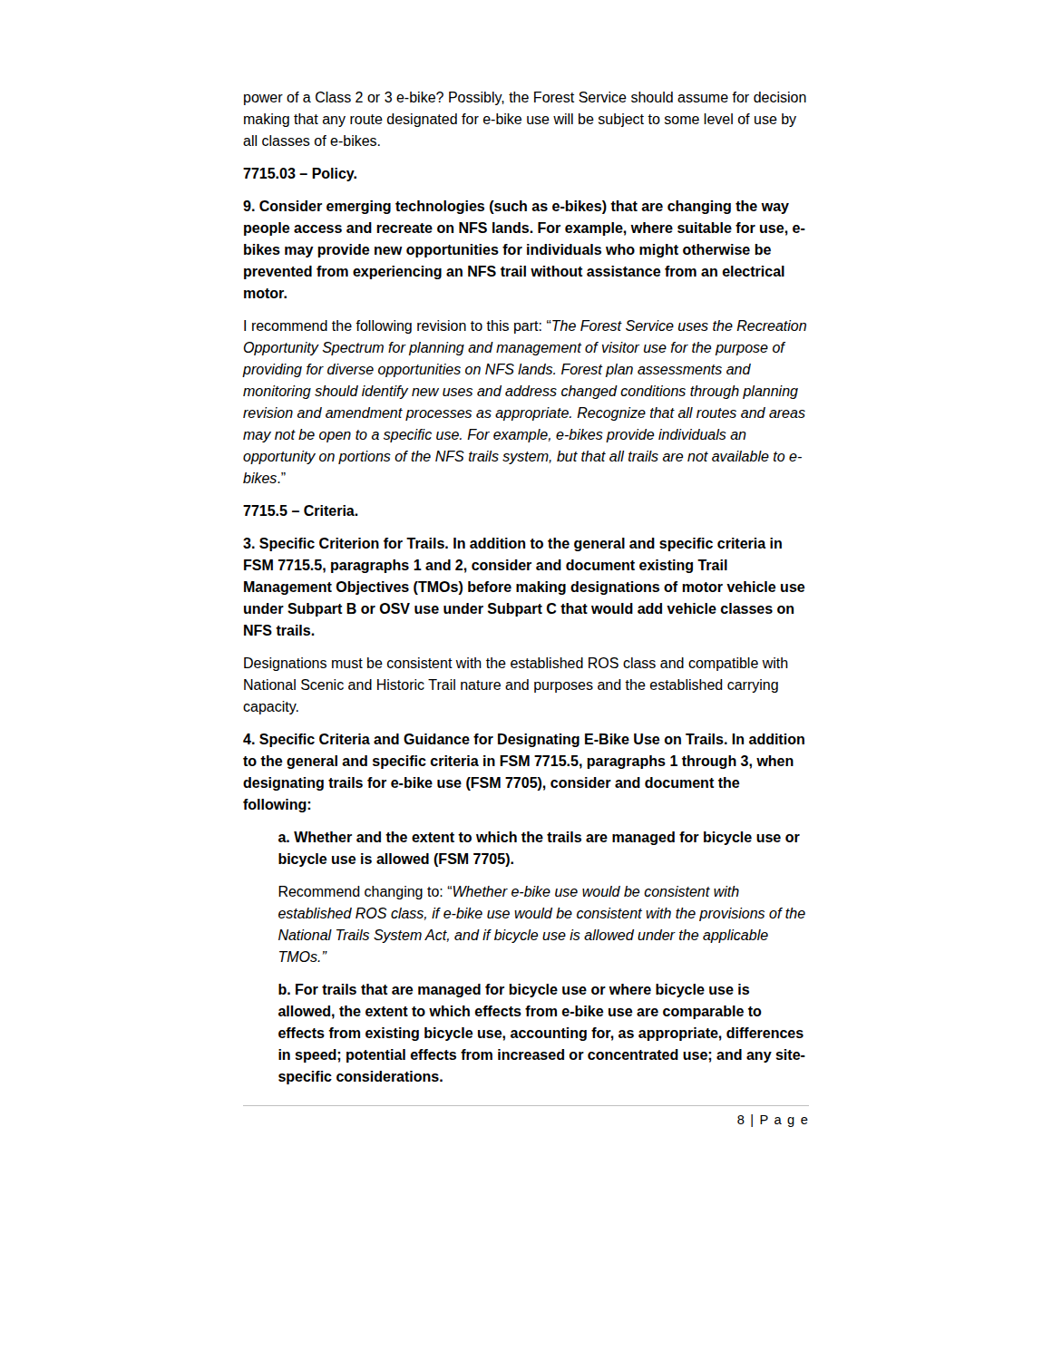power of a Class 2 or 3 e-bike? Possibly, the Forest Service should assume for decision making that any route designated for e-bike use will be subject to some level of use by all classes of e-bikes.
7715.03 – Policy.
9. Consider emerging technologies (such as e-bikes) that are changing the way people access and recreate on NFS lands. For example, where suitable for use, e-bikes may provide new opportunities for individuals who might otherwise be prevented from experiencing an NFS trail without assistance from an electrical motor.
I recommend the following revision to this part: “The Forest Service uses the Recreation Opportunity Spectrum for planning and management of visitor use for the purpose of providing for diverse opportunities on NFS lands. Forest plan assessments and monitoring should identify new uses and address changed conditions through planning revision and amendment processes as appropriate. Recognize that all routes and areas may not be open to a specific use. For example, e-bikes provide individuals an opportunity on portions of the NFS trails system, but that all trails are not available to e-bikes.”
7715.5 – Criteria.
3. Specific Criterion for Trails. In addition to the general and specific criteria in FSM 7715.5, paragraphs 1 and 2, consider and document existing Trail Management Objectives (TMOs) before making designations of motor vehicle use under Subpart B or OSV use under Subpart C that would add vehicle classes on NFS trails.
Designations must be consistent with the established ROS class and compatible with National Scenic and Historic Trail nature and purposes and the established carrying capacity.
4. Specific Criteria and Guidance for Designating E-Bike Use on Trails. In addition to the general and specific criteria in FSM 7715.5, paragraphs 1 through 3, when designating trails for e-bike use (FSM 7705), consider and document the following:
a. Whether and the extent to which the trails are managed for bicycle use or bicycle use is allowed (FSM 7705).
Recommend changing to: “Whether e-bike use would be consistent with established ROS class, if e-bike use would be consistent with the provisions of the National Trails System Act, and if bicycle use is allowed under the applicable TMOs.”
b. For trails that are managed for bicycle use or where bicycle use is allowed, the extent to which effects from e-bike use are comparable to effects from existing bicycle use, accounting for, as appropriate, differences in speed; potential effects from increased or concentrated use; and any site-specific considerations.
8 | P a g e